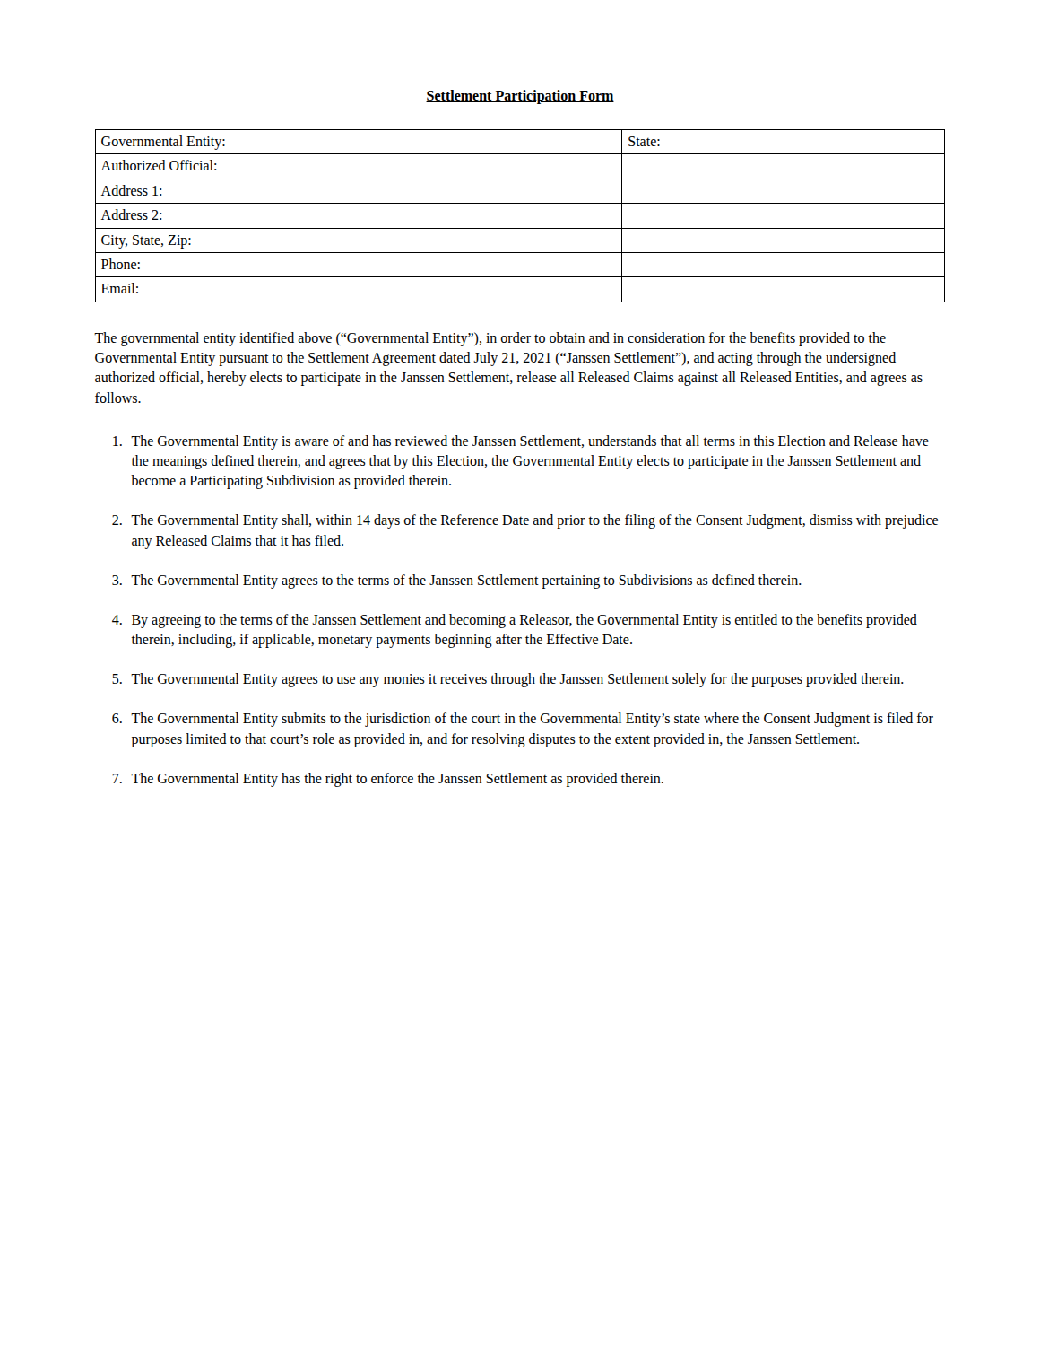Settlement Participation Form
| Governmental Entity: | State: |
| Authorized Official: | |
| Address 1: | |
| Address 2: | |
| City, State, Zip: | |
| Phone: | |
| Email: | |
The governmental entity identified above (“Governmental Entity”), in order to obtain and in consideration for the benefits provided to the Governmental Entity pursuant to the Settlement Agreement dated July 21, 2021 (“Janssen Settlement”), and acting through the undersigned authorized official, hereby elects to participate in the Janssen Settlement, release all Released Claims against all Released Entities, and agrees as follows.
The Governmental Entity is aware of and has reviewed the Janssen Settlement, understands that all terms in this Election and Release have the meanings defined therein, and agrees that by this Election, the Governmental Entity elects to participate in the Janssen Settlement and become a Participating Subdivision as provided therein.
The Governmental Entity shall, within 14 days of the Reference Date and prior to the filing of the Consent Judgment, dismiss with prejudice any Released Claims that it has filed.
The Governmental Entity agrees to the terms of the Janssen Settlement pertaining to Subdivisions as defined therein.
By agreeing to the terms of the Janssen Settlement and becoming a Releasor, the Governmental Entity is entitled to the benefits provided therein, including, if applicable, monetary payments beginning after the Effective Date.
The Governmental Entity agrees to use any monies it receives through the Janssen Settlement solely for the purposes provided therein.
The Governmental Entity submits to the jurisdiction of the court in the Governmental Entity’s state where the Consent Judgment is filed for purposes limited to that court’s role as provided in, and for resolving disputes to the extent provided in, the Janssen Settlement.
The Governmental Entity has the right to enforce the Janssen Settlement as provided therein.